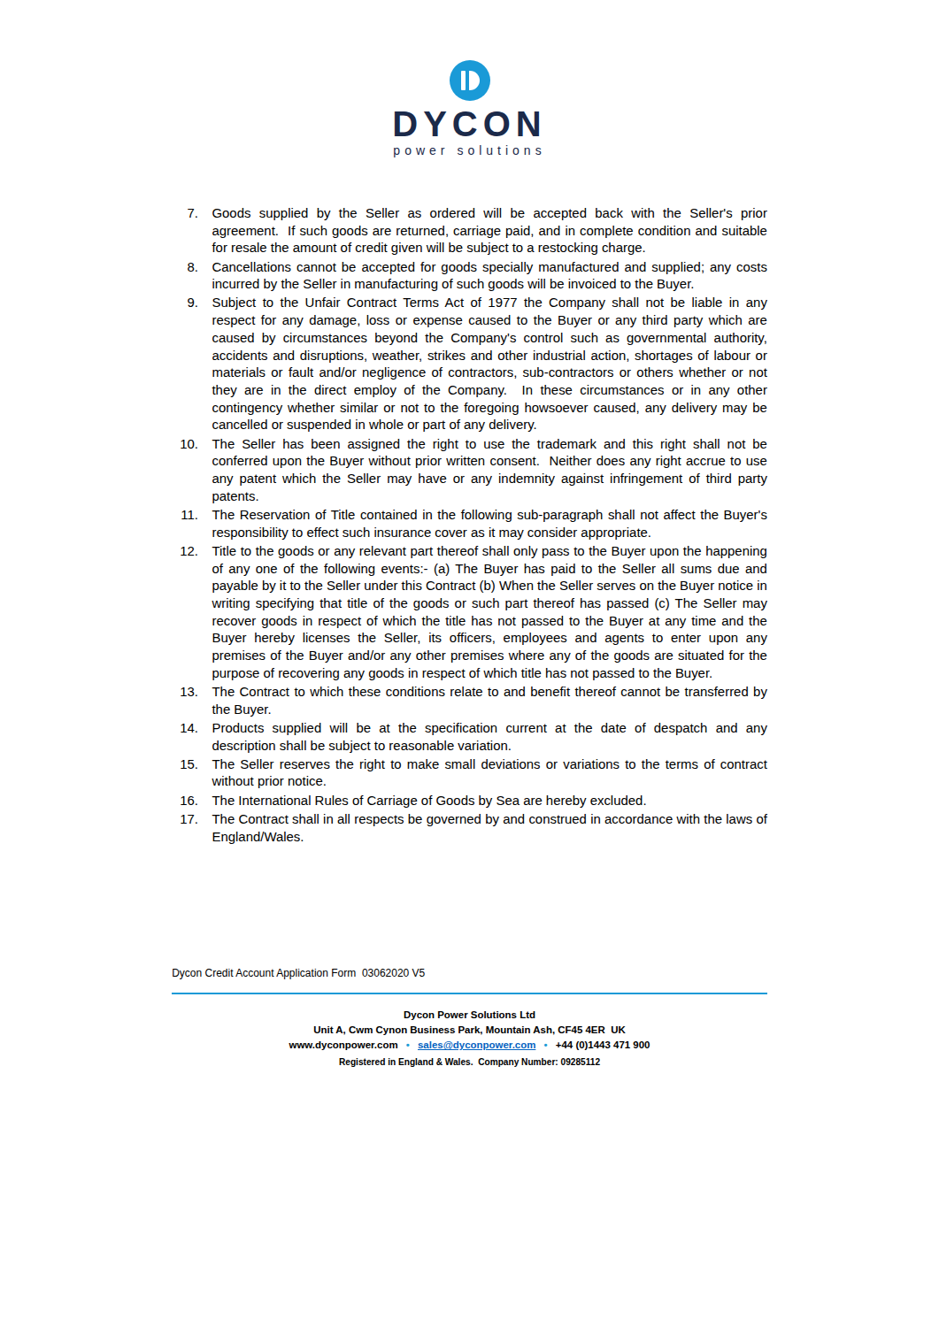DYCON
power solutions
Goods supplied by the Seller as ordered will be accepted back with the Seller's prior agreement. If such goods are returned, carriage paid, and in complete condition and suitable for resale the amount of credit given will be subject to a restocking charge.
Cancellations cannot be accepted for goods specially manufactured and supplied; any costs incurred by the Seller in manufacturing of such goods will be invoiced to the Buyer.
Subject to the Unfair Contract Terms Act of 1977 the Company shall not be liable in any respect for any damage, loss or expense caused to the Buyer or any third party which are caused by circumstances beyond the Company's control such as governmental authority, accidents and disruptions, weather, strikes and other industrial action, shortages of labour or materials or fault and/or negligence of contractors, sub-contractors or others whether or not they are in the direct employ of the Company. In these circumstances or in any other contingency whether similar or not to the foregoing howsoever caused, any delivery may be cancelled or suspended in whole or part of any delivery.
The Seller has been assigned the right to use the trademark and this right shall not be conferred upon the Buyer without prior written consent. Neither does any right accrue to use any patent which the Seller may have or any indemnity against infringement of third party patents.
The Reservation of Title contained in the following sub-paragraph shall not affect the Buyer's responsibility to effect such insurance cover as it may consider appropriate.
Title to the goods or any relevant part thereof shall only pass to the Buyer upon the happening of any one of the following events:- (a) The Buyer has paid to the Seller all sums due and payable by it to the Seller under this Contract (b) When the Seller serves on the Buyer notice in writing specifying that title of the goods or such part thereof has passed (c) The Seller may recover goods in respect of which the title has not passed to the Buyer at any time and the Buyer hereby licenses the Seller, its officers, employees and agents to enter upon any premises of the Buyer and/or any other premises where any of the goods are situated for the purpose of recovering any goods in respect of which title has not passed to the Buyer.
The Contract to which these conditions relate to and benefit thereof cannot be transferred by the Buyer.
Products supplied will be at the specification current at the date of despatch and any description shall be subject to reasonable variation.
The Seller reserves the right to make small deviations or variations to the terms of contract without prior notice.
The International Rules of Carriage of Goods by Sea are hereby excluded.
The Contract shall in all respects be governed by and construed in accordance with the laws of England/Wales.
Dycon Credit Account Application Form 03062020 V5
Dycon Power Solutions Ltd
Unit A, Cwm Cynon Business Park, Mountain Ash, CF45 4ER UK
www.dyconpower.com • sales@dyconpower.com • +44 (0)1443 471 900
Registered in England & Wales. Company Number: 09285112